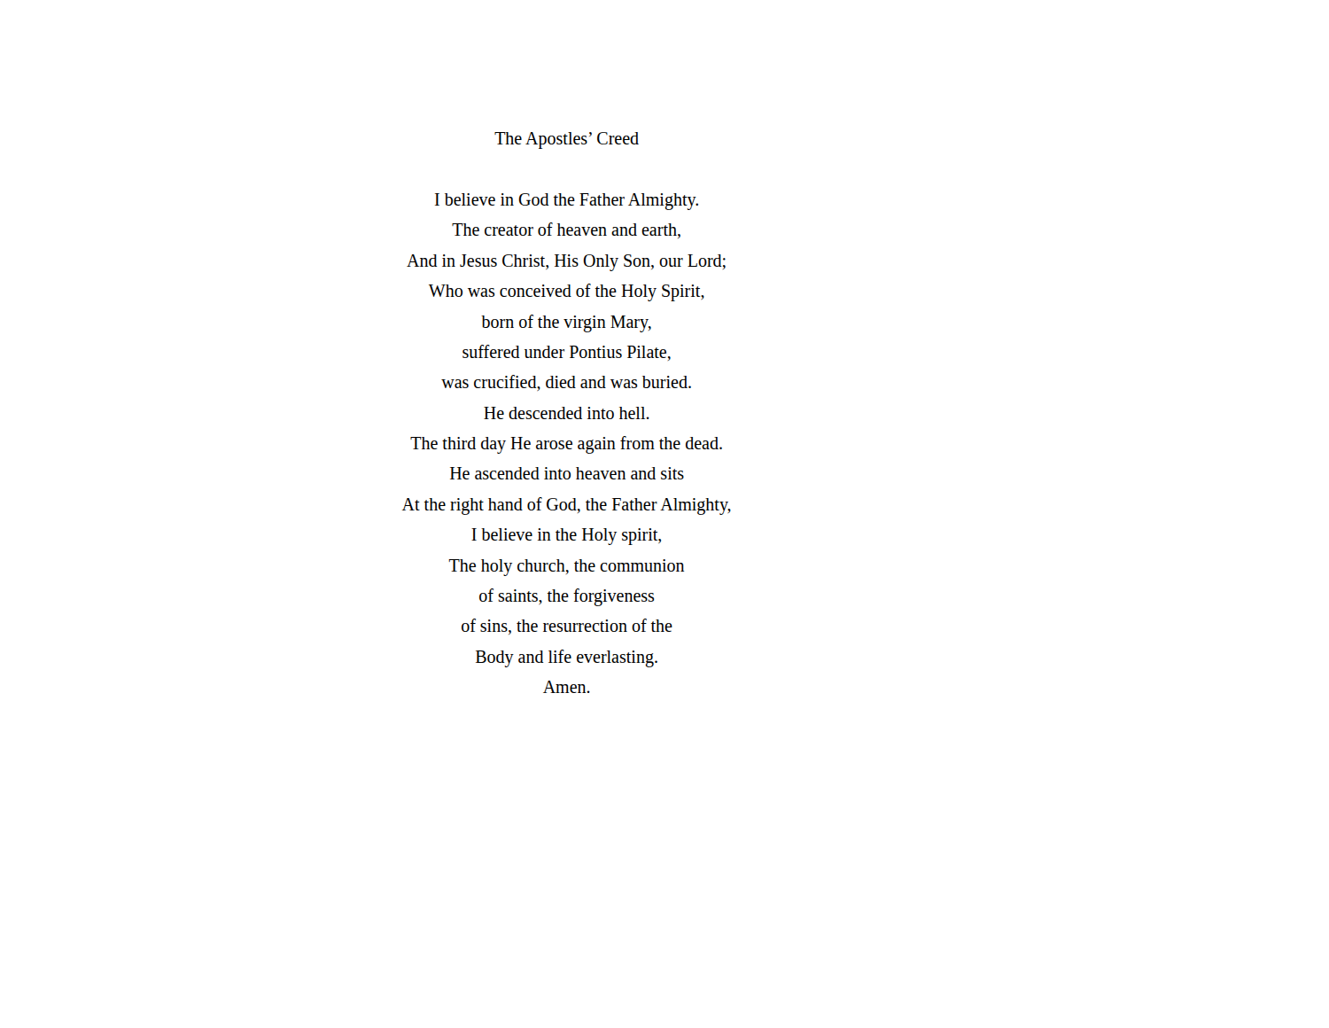The Apostles’ Creed
I believe in God the Father Almighty.
The creator of heaven and earth,
And in Jesus Christ, His Only Son, our Lord;
Who was conceived of the Holy Spirit,
born of the virgin Mary,
suffered under Pontius Pilate,
was crucified, died and was buried.
He descended into hell.
The third day He arose again from the dead.
He ascended into heaven and sits
At the right hand of God, the Father Almighty,
I believe in the Holy spirit,
The holy church, the communion
of saints, the forgiveness
of sins, the resurrection of the
Body and life everlasting.
Amen.